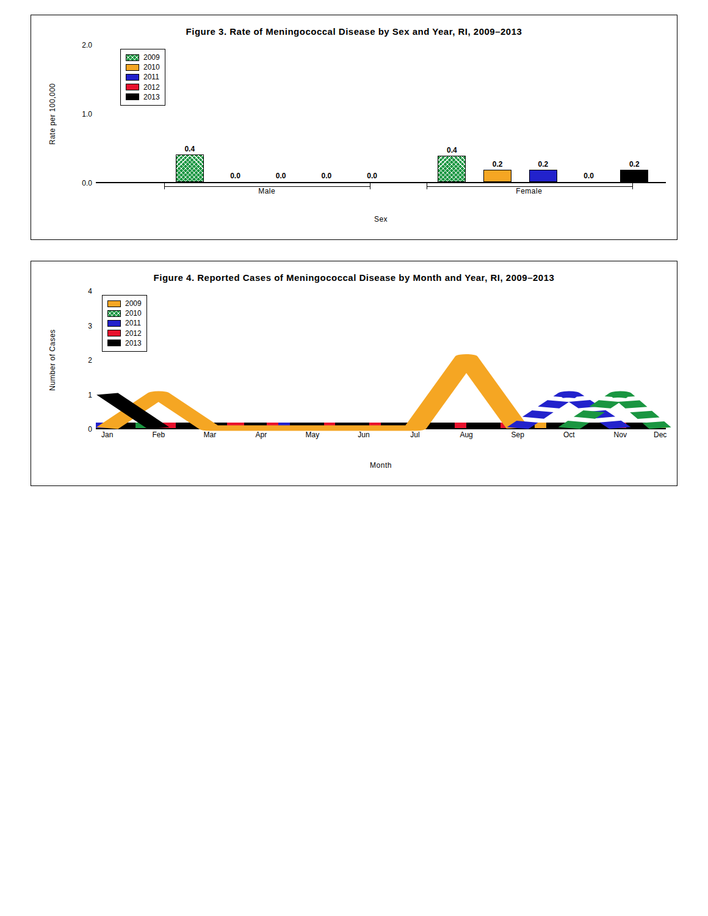Figure 3. Rate of Meningococcal Disease by Sex and Year, RI, 2009–2013
Rate per 100,000
0.0 1.0 2.0
2009
2010
2011
2012
2013
0.4
0.0
0.0
0.0
0.0
0.4
0.2
0.2
0.0
0.2
Male
Female
Sex
Figure 4. Reported Cases of Meningococcal Disease by Month and Year, RI, 2009–2013
Number of Cases
0 1 2 3 4
2009
2010
2011
2012
2013
Jan Feb Mar Apr May Jun Jul Aug Sep Oct Nov Dec
Month